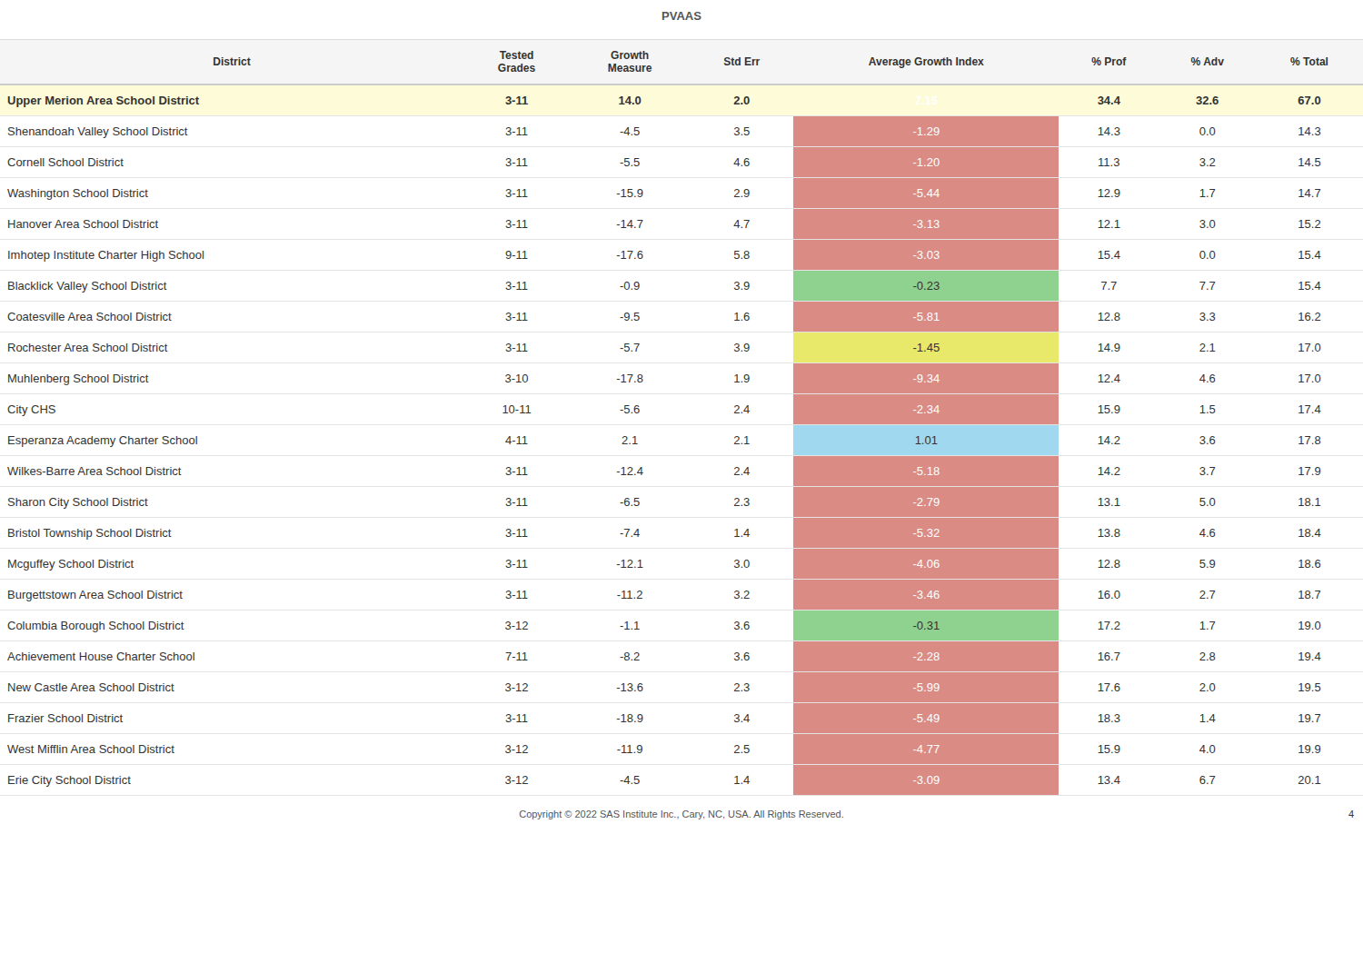PVAAS
| District | Tested Grades | Growth Measure | Std Err | Average Growth Index | % Prof | % Adv | % Total |
| --- | --- | --- | --- | --- | --- | --- | --- |
| Upper Merion Area School District | 3-11 | 14.0 | 2.0 | 7.15 | 34.4 | 32.6 | 67.0 |
| Shenandoah Valley School District | 3-11 | -4.5 | 3.5 | -1.29 | 14.3 | 0.0 | 14.3 |
| Cornell School District | 3-11 | -5.5 | 4.6 | -1.20 | 11.3 | 3.2 | 14.5 |
| Washington School District | 3-11 | -15.9 | 2.9 | -5.44 | 12.9 | 1.7 | 14.7 |
| Hanover Area School District | 3-11 | -14.7 | 4.7 | -3.13 | 12.1 | 3.0 | 15.2 |
| Imhotep Institute Charter High School | 9-11 | -17.6 | 5.8 | -3.03 | 15.4 | 0.0 | 15.4 |
| Blacklick Valley School District | 3-11 | -0.9 | 3.9 | -0.23 | 7.7 | 7.7 | 15.4 |
| Coatesville Area School District | 3-11 | -9.5 | 1.6 | -5.81 | 12.8 | 3.3 | 16.2 |
| Rochester Area School District | 3-11 | -5.7 | 3.9 | -1.45 | 14.9 | 2.1 | 17.0 |
| Muhlenberg School District | 3-10 | -17.8 | 1.9 | -9.34 | 12.4 | 4.6 | 17.0 |
| City CHS | 10-11 | -5.6 | 2.4 | -2.34 | 15.9 | 1.5 | 17.4 |
| Esperanza Academy Charter School | 4-11 | 2.1 | 2.1 | 1.01 | 14.2 | 3.6 | 17.8 |
| Wilkes-Barre Area School District | 3-11 | -12.4 | 2.4 | -5.18 | 14.2 | 3.7 | 17.9 |
| Sharon City School District | 3-11 | -6.5 | 2.3 | -2.79 | 13.1 | 5.0 | 18.1 |
| Bristol Township School District | 3-11 | -7.4 | 1.4 | -5.32 | 13.8 | 4.6 | 18.4 |
| Mcguffey School District | 3-11 | -12.1 | 3.0 | -4.06 | 12.8 | 5.9 | 18.6 |
| Burgettstown Area School District | 3-11 | -11.2 | 3.2 | -3.46 | 16.0 | 2.7 | 18.7 |
| Columbia Borough School District | 3-12 | -1.1 | 3.6 | -0.31 | 17.2 | 1.7 | 19.0 |
| Achievement House Charter School | 7-11 | -8.2 | 3.6 | -2.28 | 16.7 | 2.8 | 19.4 |
| New Castle Area School District | 3-12 | -13.6 | 2.3 | -5.99 | 17.6 | 2.0 | 19.5 |
| Frazier School District | 3-11 | -18.9 | 3.4 | -5.49 | 18.3 | 1.4 | 19.7 |
| West Mifflin Area School District | 3-12 | -11.9 | 2.5 | -4.77 | 15.9 | 4.0 | 19.9 |
| Erie City School District | 3-12 | -4.5 | 1.4 | -3.09 | 13.4 | 6.7 | 20.1 |
Copyright © 2022 SAS Institute Inc., Cary, NC, USA. All Rights Reserved. 4